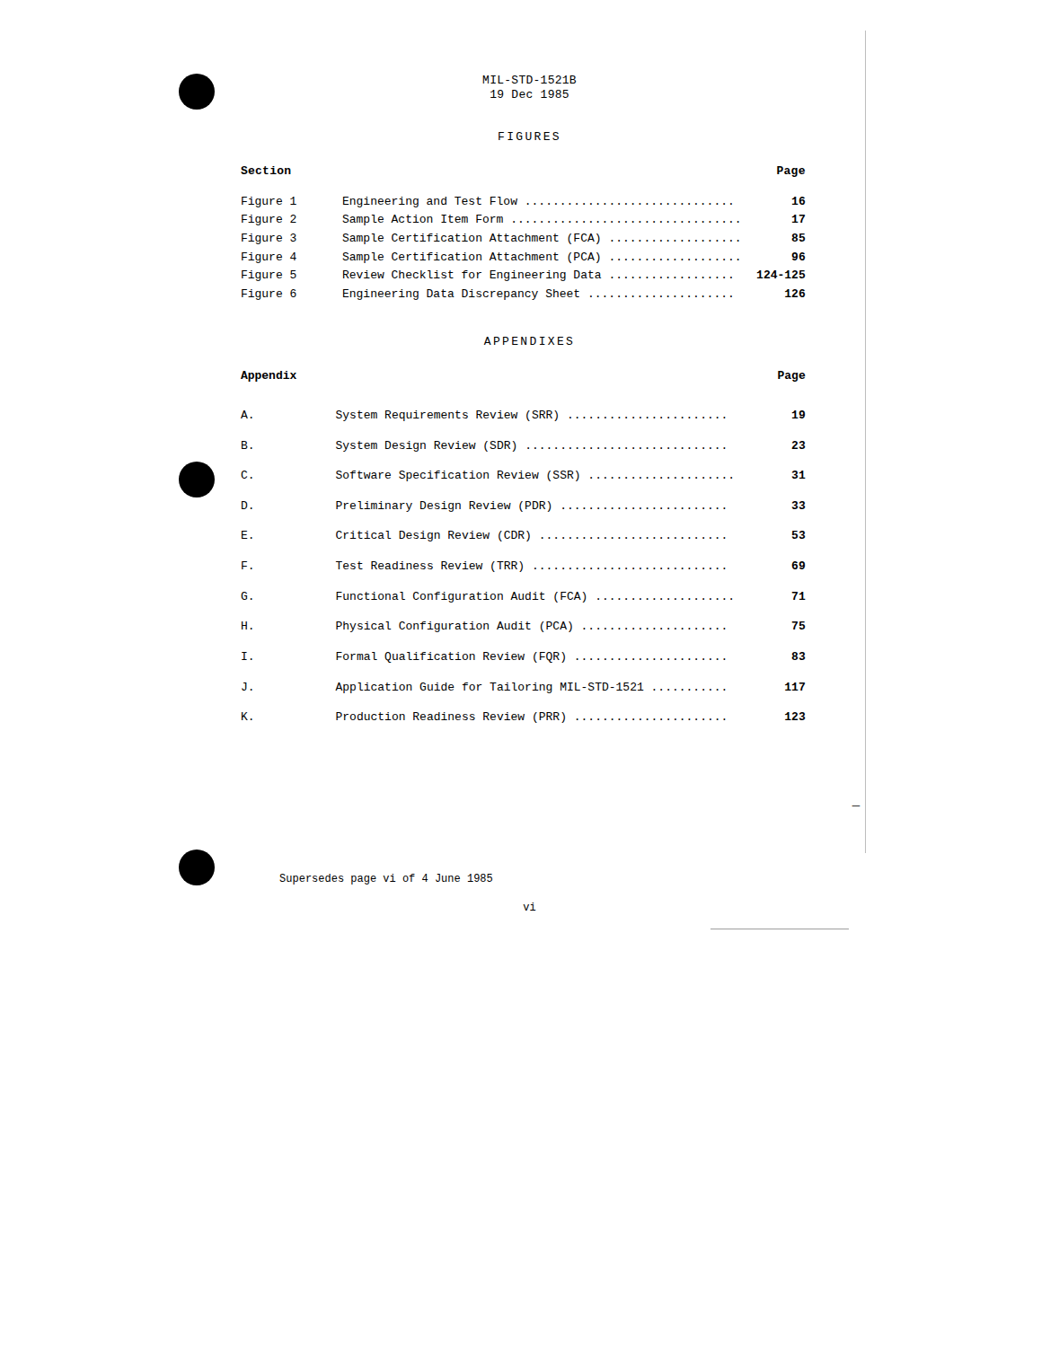MIL-STD-1521B
19 Dec 1985
FIGURES
| Section | | Page |
| --- | --- | --- |
| Figure 1 | Engineering and Test Flow .............................. | 16 |
| Figure 2 | Sample Action Item Form ................................. | 17 |
| Figure 3 | Sample Certification Attachment (FCA) ................... | 85 |
| Figure 4 | Sample Certification Attachment (PCA) ................... | 96 |
| Figure 5 | Review Checklist for Engineering Data .................. | 124-125 |
| Figure 6 | Engineering Data Discrepancy Sheet ..................... | 126 |
APPENDIXES
| Appendix | | Page |
| --- | --- | --- |
| A. | System Requirements Review (SRR) ....................... | 19 |
| B. | System Design Review (SDR) ............................. | 23 |
| C. | Software Specification Review (SSR) ..................... | 31 |
| D. | Preliminary Design Review (PDR) ........................ | 33 |
| E. | Critical Design Review (CDR) ........................... | 53 |
| F. | Test Readiness Review (TRR) ............................ | 69 |
| G. | Functional Configuration Audit (FCA) .................... | 71 |
| H. | Physical Configuration Audit (PCA) ..................... | 75 |
| I. | Formal Qualification Review (FQR) ...................... | 83 |
| J. | Application Guide for Tailoring MIL-STD-1521 ........... | 117 |
| K. | Production Readiness Review (PRR) ...................... | 123 |
—
Supersedes page vi of 4 June 1985
vi